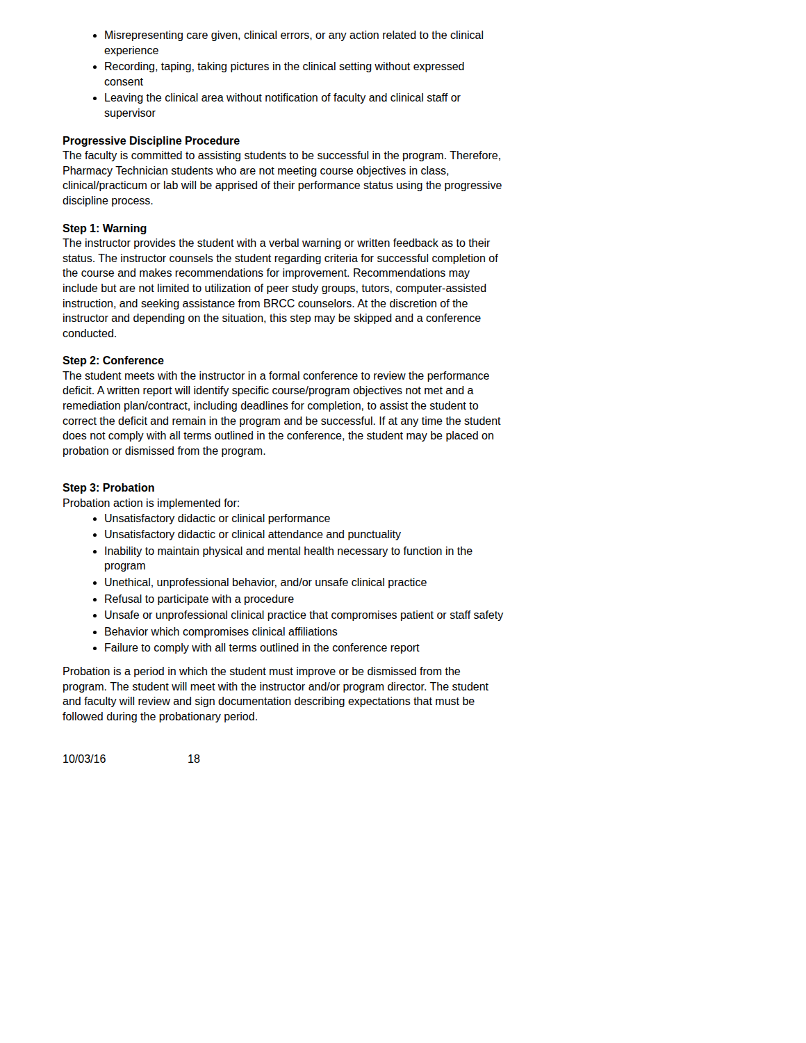Misrepresenting care given, clinical errors, or any action related to the clinical experience
Recording, taping, taking pictures in the clinical setting without expressed consent
Leaving the clinical area without notification of faculty and clinical staff or supervisor
Progressive Discipline Procedure
The faculty is committed to assisting students to be successful in the program. Therefore, Pharmacy Technician students who are not meeting course objectives in class, clinical/practicum or lab will be apprised of their performance status using the progressive discipline process.
Step 1: Warning
The instructor provides the student with a verbal warning or written feedback as to their status. The instructor counsels the student regarding criteria for successful completion of the course and makes recommendations for improvement. Recommendations may include but are not limited to utilization of peer study groups, tutors, computer-assisted instruction, and seeking assistance from BRCC counselors. At the discretion of the instructor and depending on the situation, this step may be skipped and a conference conducted.
Step 2: Conference
The student meets with the instructor in a formal conference to review the performance deficit. A written report will identify specific course/program objectives not met and a remediation plan/contract, including deadlines for completion, to assist the student to correct the deficit and remain in the program and be successful. If at any time the student does not comply with all terms outlined in the conference, the student may be placed on probation or dismissed from the program.
Step 3: Probation
Probation action is implemented for:
Unsatisfactory didactic or clinical performance
Unsatisfactory didactic or clinical attendance and punctuality
Inability to maintain physical and mental health necessary to function in the program
Unethical, unprofessional behavior, and/or unsafe clinical practice
Refusal to participate with a procedure
Unsafe or unprofessional clinical practice that compromises patient or staff safety
Behavior which compromises clinical affiliations
Failure to comply with all terms outlined in the conference report
Probation is a period in which the student must improve or be dismissed from the program. The student will meet with the instructor and/or program director. The student and faculty will review and sign documentation describing expectations that must be followed during the probationary period.
10/03/16 18